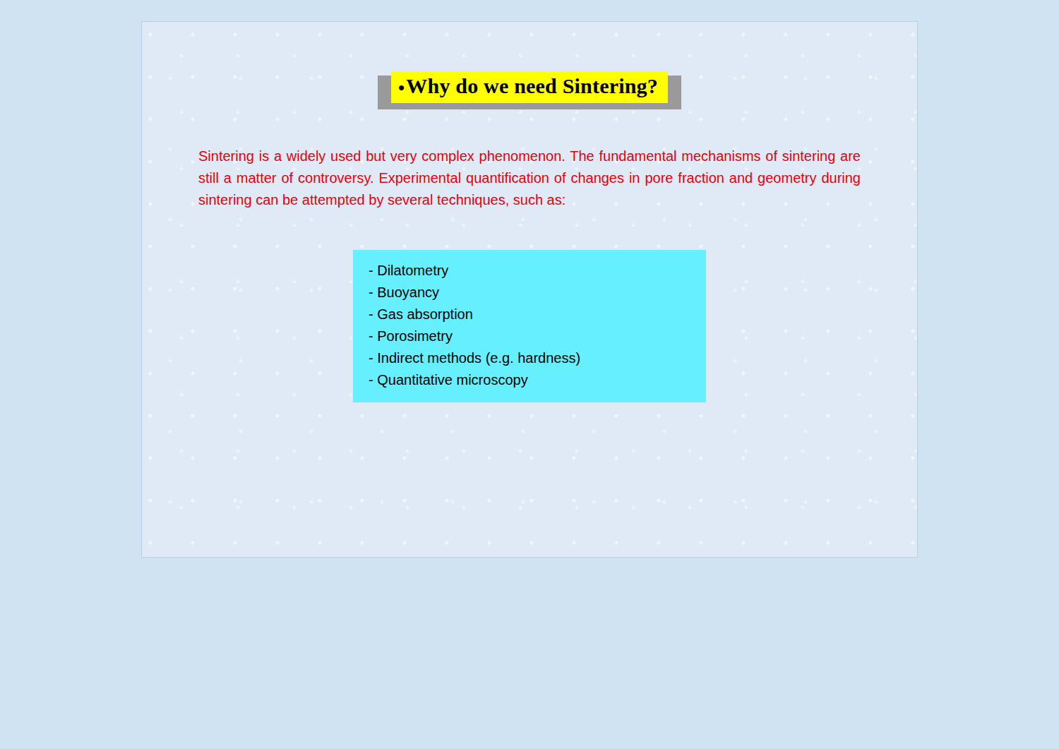•Why do we need Sintering?
Sintering is a widely used but very complex phenomenon. The fundamental mechanisms of sintering are still a matter of controversy. Experimental quantification of changes in pore fraction and geometry during sintering can be attempted by several techniques, such as:
Dilatometry
Buoyancy
Gas absorption
Porosimetry
Indirect methods (e.g. hardness)
Quantitative microscopy